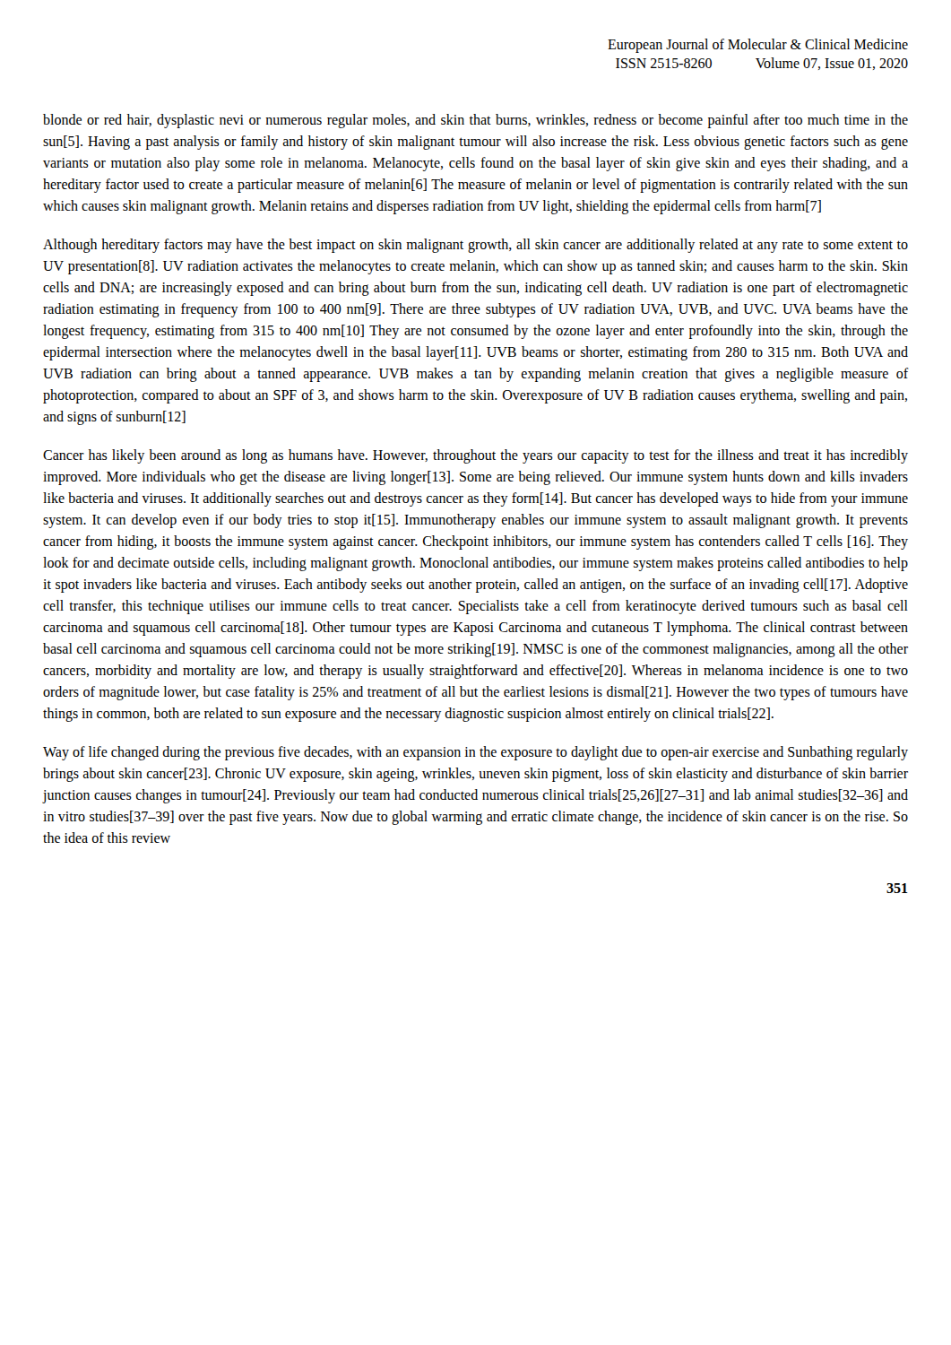European Journal of Molecular & Clinical Medicine ISSN 2515-8260 Volume 07, Issue 01, 2020
blonde or red hair, dysplastic nevi or numerous regular moles, and skin that burns, wrinkles, redness or become painful after too much time in the sun[5]. Having a past analysis or family and history of skin malignant tumour will also increase the risk. Less obvious genetic factors such as gene variants or mutation also play some role in melanoma. Melanocyte, cells found on the basal layer of skin give skin and eyes their shading, and a hereditary factor used to create a particular measure of melanin[6] The measure of melanin or level of pigmentation is contrarily related with the sun which causes skin malignant growth. Melanin retains and disperses radiation from UV light, shielding the epidermal cells from harm[7]
Although hereditary factors may have the best impact on skin malignant growth, all skin cancer are additionally related at any rate to some extent to UV presentation[8]. UV radiation activates the melanocytes to create melanin, which can show up as tanned skin; and causes harm to the skin. Skin cells and DNA; are increasingly exposed and can bring about burn from the sun, indicating cell death. UV radiation is one part of electromagnetic radiation estimating in frequency from 100 to 400 nm[9]. There are three subtypes of UV radiation UVA, UVB, and UVC. UVA beams have the longest frequency, estimating from 315 to 400 nm[10] They are not consumed by the ozone layer and enter profoundly into the skin, through the epidermal intersection where the melanocytes dwell in the basal layer[11]. UVB beams or shorter, estimating from 280 to 315 nm. Both UVA and UVB radiation can bring about a tanned appearance. UVB makes a tan by expanding melanin creation that gives a negligible measure of photoprotection, compared to about an SPF of 3, and shows harm to the skin. Overexposure of UV B radiation causes erythema, swelling and pain, and signs of sunburn[12]
Cancer has likely been around as long as humans have. However, throughout the years our capacity to test for the illness and treat it has incredibly improved. More individuals who get the disease are living longer[13]. Some are being relieved. Our immune system hunts down and kills invaders like bacteria and viruses. It additionally searches out and destroys cancer as they form[14]. But cancer has developed ways to hide from your immune system. It can develop even if our body tries to stop it[15]. Immunotherapy enables our immune system to assault malignant growth. It prevents cancer from hiding, it boosts the immune system against cancer. Checkpoint inhibitors, our immune system has contenders called T cells [16]. They look for and decimate outside cells, including malignant growth. Monoclonal antibodies, our immune system makes proteins called antibodies to help it spot invaders like bacteria and viruses. Each antibody seeks out another protein, called an antigen, on the surface of an invading cell[17]. Adoptive cell transfer, this technique utilises our immune cells to treat cancer. Specialists take a cell from keratinocyte derived tumours such as basal cell carcinoma and squamous cell carcinoma[18]. Other tumour types are Kaposi Carcinoma and cutaneous T lymphoma. The clinical contrast between basal cell carcinoma and squamous cell carcinoma could not be more striking[19]. NMSC is one of the commonest malignancies, among all the other cancers, morbidity and mortality are low, and therapy is usually straightforward and effective[20]. Whereas in melanoma incidence is one to two orders of magnitude lower, but case fatality is 25% and treatment of all but the earliest lesions is dismal[21]. However the two types of tumours have things in common, both are related to sun exposure and the necessary diagnostic suspicion almost entirely on clinical trials[22].
Way of life changed during the previous five decades, with an expansion in the exposure to daylight due to open-air exercise and Sunbathing regularly brings about skin cancer[23]. Chronic UV exposure, skin ageing, wrinkles, uneven skin pigment, loss of skin elasticity and disturbance of skin barrier junction causes changes in tumour[24]. Previously our team had conducted numerous clinical trials[25,26][27–31] and lab animal studies[32–36] and in vitro studies[37–39] over the past five years. Now due to global warming and erratic climate change, the incidence of skin cancer is on the rise. So the idea of this review
351